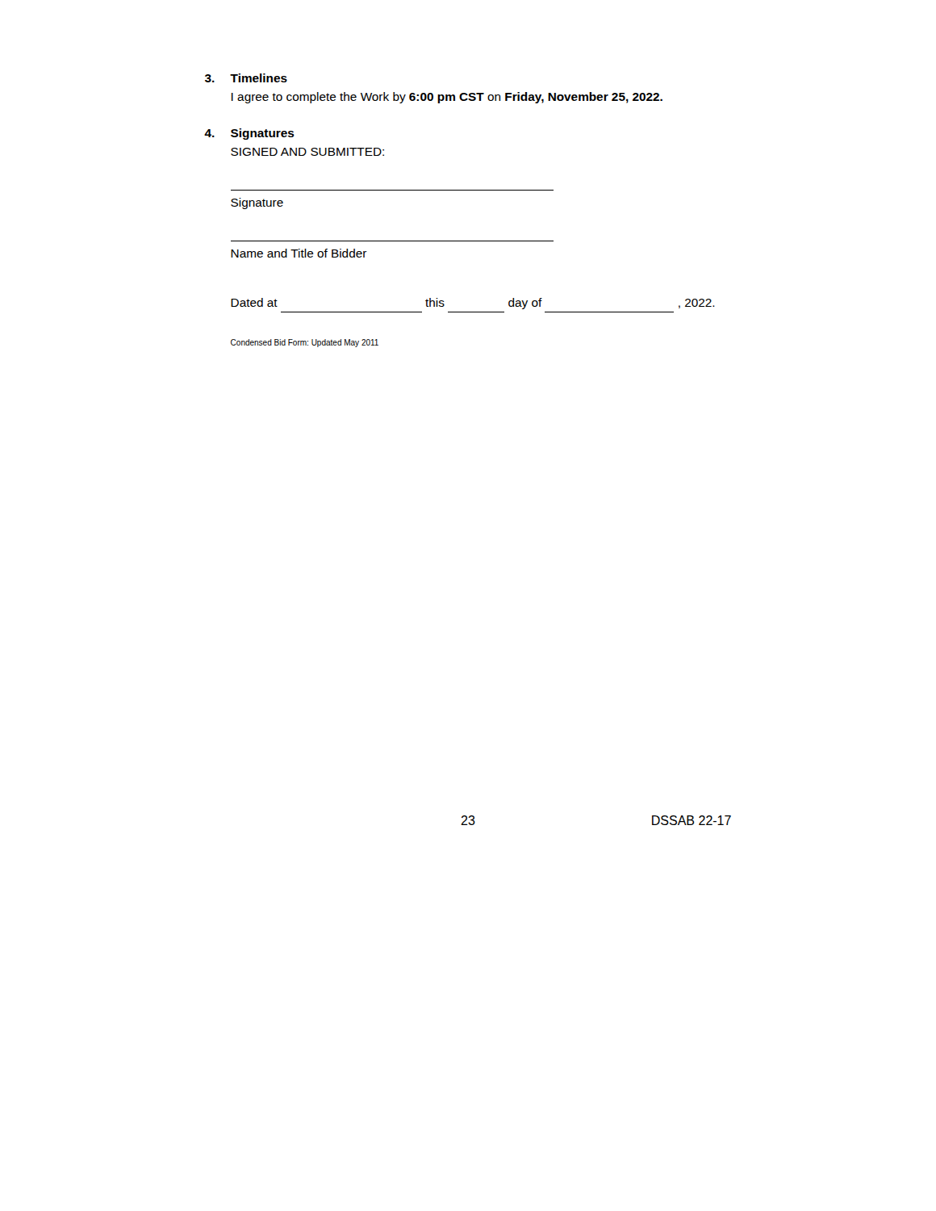3. Timelines
I agree to complete the Work by 6:00 pm CST on Friday, November 25, 2022.
4. Signatures
SIGNED AND SUBMITTED:
Signature
Name and Title of Bidder
Dated at this day of , 2022.
Condensed Bid Form: Updated May 2011
23 DSSAB 22-17